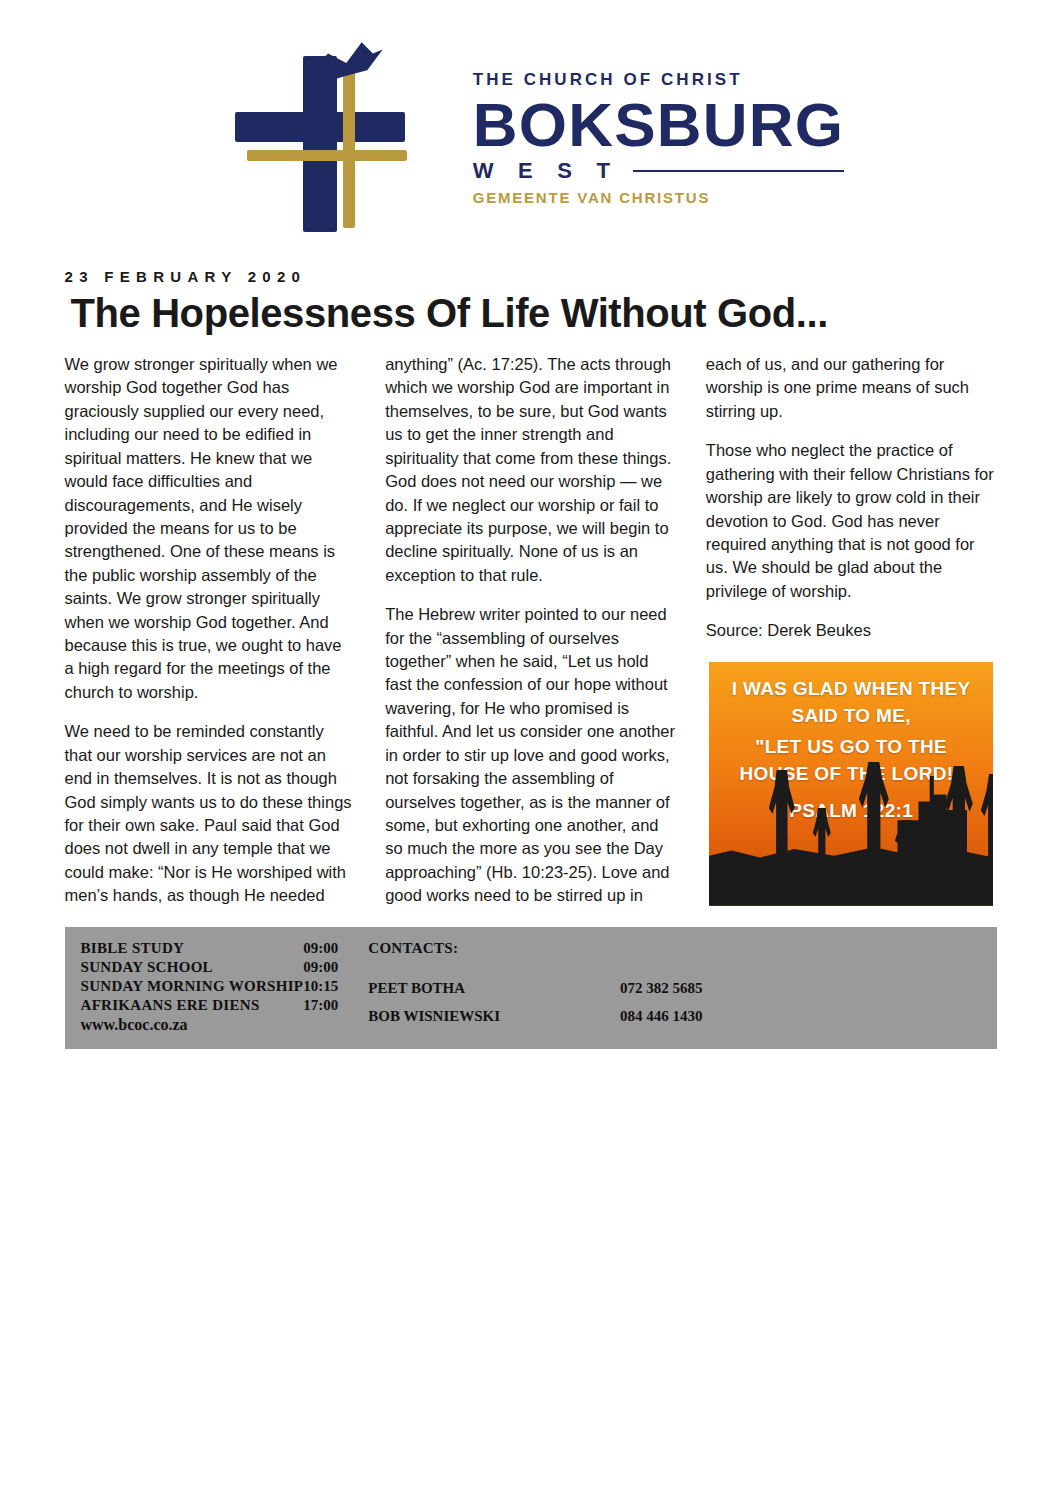THE CHURCH OF CHRIST
BOKSBURG
W E S T
GEMEENTE VAN CHRISTUS
23 FEBRUARY 2020
The Hopelessness Of Life Without God...
We grow stronger spiritually when we worship God together God has graciously supplied our every need, including our need to be edified in spiritual matters. He knew that we would face difficulties and discouragements, and He wisely provided the means for us to be strengthened. One of these means is the public worship assembly of the saints. We grow stronger spiritually when we worship God together. And because this is true, we ought to have a high regard for the meetings of the church to worship.
We need to be reminded constantly that our worship services are not an end in themselves. It is not as though God simply wants us to do these things for their own sake. Paul said that God does not dwell in any temple that we could make: “Nor is He worshiped with men’s hands, as though He needed anything” (Ac. 17:25). The acts through which we worship God are important in themselves, to be sure, but God wants us to get the inner strength and spirituality that come from these things. God does not need our worship — we do. If we neglect our worship or fail to appreciate its purpose, we will begin to decline spiritually. None of us is an exception to that rule.
The Hebrew writer pointed to our need for the “assembling of ourselves together” when he said, “Let us hold fast the confession of our hope without wavering, for He who promised is faithful. And let us consider one another in order to stir up love and good works, not forsaking the assembling of ourselves together, as is the manner of some, but exhorting one another, and so much the more as you see the Day approaching” (Hb. 10:23-25). Love and good works need to be stirred up in each of us, and our gathering for worship is one prime means of such stirring up.
Those who neglect the practice of gathering with their fellow Christians for worship are likely to grow cold in their devotion to God. God has never required anything that is not good for us. We should be glad about the privilege of worship.
Source: Derek Beukes
I WAS GLAD WHEN THEY SAID TO ME,
"LET US GO TO THE HOUSE OF THE LORD!"
PSALM 122:1
| BIBLE STUDY | 09:00 |
| SUNDAY SCHOOL | 09:00 |
| SUNDAY MORNING WORSHIP | 10:15 |
| AFRIKAANS ERE DIENS | 17:00 |
| www.bcoc.co.za |
| CONTACTS: |
| PEET BOTHA | 072 382 5685 |
| BOB WISNIEWSKI | 084 446 1430 |